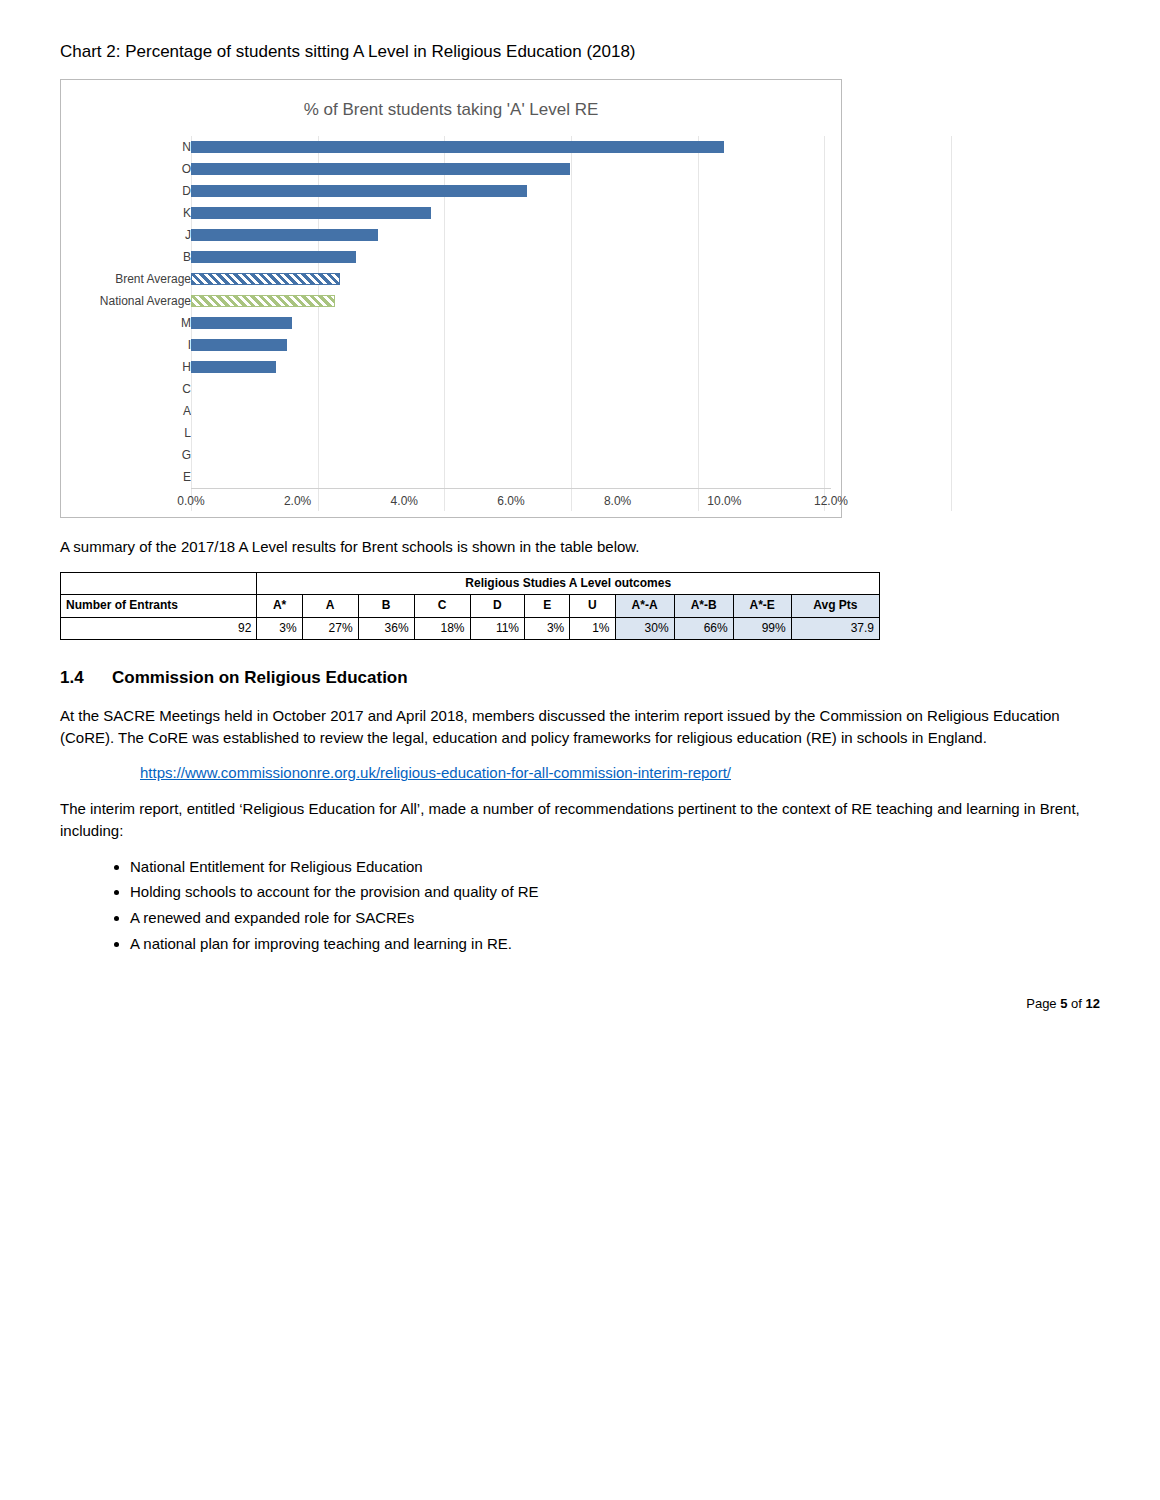Chart 2: Percentage of students sitting A Level in Religious Education (2018)
% of Brent students taking 'A' Level RE
| N | |
| O | |
| D | |
| K | |
| J | |
| B | |
| Brent Average | |
| National Average | |
| M | |
| I | |
| H | |
| C | |
| A | |
| L | |
| G | |
| E | |
0.0% 2.0% 4.0% 6.0% 8.0% 10.0% 12.0%
A summary of the 2017/18 A Level results for Brent schools is shown in the table below.
| | Religious Studies A Level outcomes |
| Number of Entrants | A* | A | B | C | D | E | U | A*-A | A*-B | A*-E | Avg Pts |
| 92 | 3% | 27% | 36% | 18% | 11% | 3% | 1% | 30% | 66% | 99% | 37.9 |
1.4 Commission on Religious Education
At the SACRE Meetings held in October 2017 and April 2018, members discussed the interim report issued by the Commission on Religious Education (CoRE). The CoRE was established to review the legal, education and policy frameworks for religious education (RE) in schools in England.
https://www.commissiononre.org.uk/religious-education-for-all-commission-interim-report/
The interim report, entitled ‘Religious Education for All’, made a number of recommendations pertinent to the context of RE teaching and learning in Brent, including:
National Entitlement for Religious Education
Holding schools to account for the provision and quality of RE
A renewed and expanded role for SACREs
A national plan for improving teaching and learning in RE.
Page 5 of 12